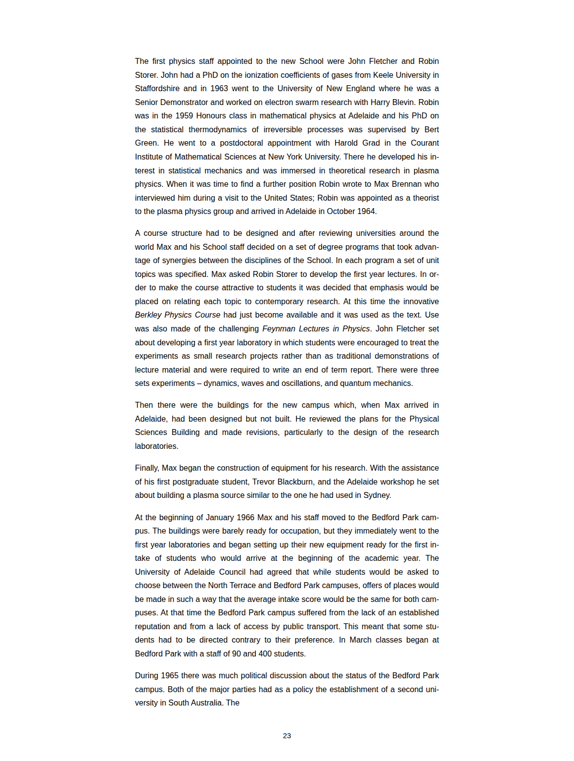The first physics staff appointed to the new School were John Fletcher and Robin Storer. John had a PhD on the ionization coefficients of gases from Keele University in Staffordshire and in 1963 went to the University of New England where he was a Senior Demonstrator and worked on electron swarm research with Harry Blevin. Robin was in the 1959 Honours class in mathematical physics at Adelaide and his PhD on the statistical thermodynamics of irreversible processes was supervised by Bert Green. He went to a postdoctoral appointment with Harold Grad in the Courant Institute of Mathematical Sciences at New York University. There he developed his interest in statistical mechanics and was immersed in theoretical research in plasma physics. When it was time to find a further position Robin wrote to Max Brennan who interviewed him during a visit to the United States; Robin was appointed as a theorist to the plasma physics group and arrived in Adelaide in October 1964.
A course structure had to be designed and after reviewing universities around the world Max and his School staff decided on a set of degree programs that took advantage of synergies between the disciplines of the School. In each program a set of unit topics was specified. Max asked Robin Storer to develop the first year lectures. In order to make the course attractive to students it was decided that emphasis would be placed on relating each topic to contemporary research. At this time the innovative Berkley Physics Course had just become available and it was used as the text. Use was also made of the challenging Feynman Lectures in Physics. John Fletcher set about developing a first year laboratory in which students were encouraged to treat the experiments as small research projects rather than as traditional demonstrations of lecture material and were required to write an end of term report. There were three sets experiments – dynamics, waves and oscillations, and quantum mechanics.
Then there were the buildings for the new campus which, when Max arrived in Adelaide, had been designed but not built. He reviewed the plans for the Physical Sciences Building and made revisions, particularly to the design of the research laboratories.
Finally, Max began the construction of equipment for his research. With the assistance of his first postgraduate student, Trevor Blackburn, and the Adelaide workshop he set about building a plasma source similar to the one he had used in Sydney.
At the beginning of January 1966 Max and his staff moved to the Bedford Park campus. The buildings were barely ready for occupation, but they immediately went to the first year laboratories and began setting up their new equipment ready for the first intake of students who would arrive at the beginning of the academic year. The University of Adelaide Council had agreed that while students would be asked to choose between the North Terrace and Bedford Park campuses, offers of places would be made in such a way that the average intake score would be the same for both campuses. At that time the Bedford Park campus suffered from the lack of an established reputation and from a lack of access by public transport. This meant that some students had to be directed contrary to their preference. In March classes began at Bedford Park with a staff of 90 and 400 students.
During 1965 there was much political discussion about the status of the Bedford Park campus. Both of the major parties had as a policy the establishment of a second university in South Australia. The
23